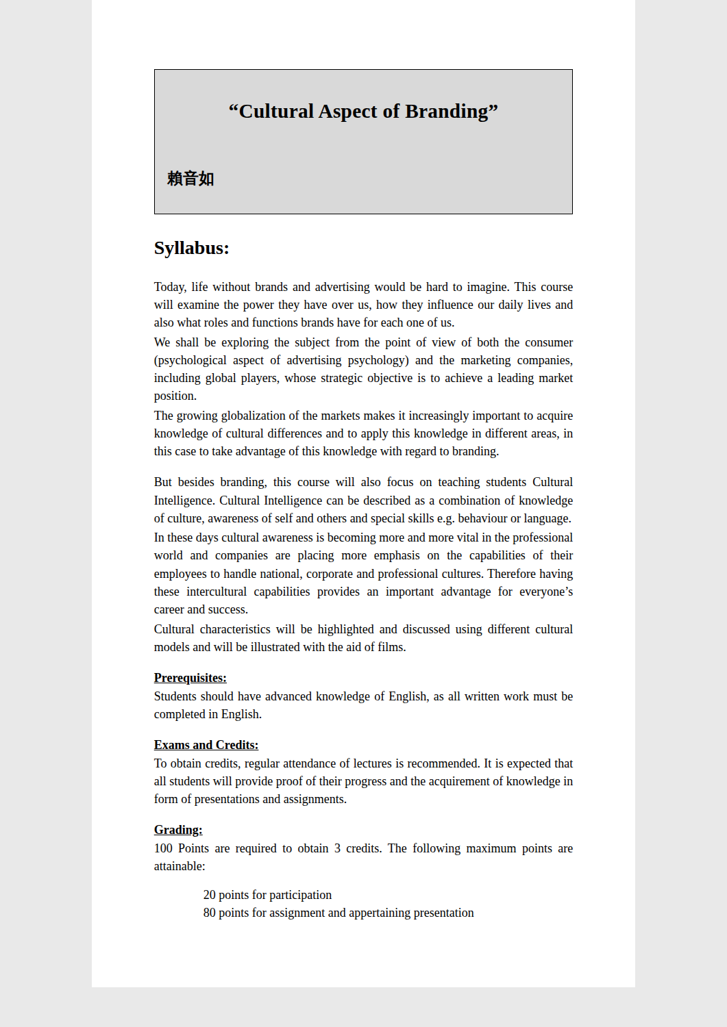“Cultural Aspect of Branding”
賴音如
Syllabus:
Today, life without brands and advertising would be hard to imagine. This course will examine the power they have over us, how they influence our daily lives and also what roles and functions brands have for each one of us.
We shall be exploring the subject from the point of view of both the consumer (psychological aspect of advertising psychology) and the marketing companies, including global players, whose strategic objective is to achieve a leading market position.
The growing globalization of the markets makes it increasingly important to acquire knowledge of cultural differences and to apply this knowledge in different areas, in this case to take advantage of this knowledge with regard to branding.
But besides branding, this course will also focus on teaching students Cultural Intelligence. Cultural Intelligence can be described as a combination of knowledge of culture, awareness of self and others and special skills e.g. behaviour or language.
In these days cultural awareness is becoming more and more vital in the professional world and companies are placing more emphasis on the capabilities of their employees to handle national, corporate and professional cultures. Therefore having these intercultural capabilities provides an important advantage for everyone’s career and success.
Cultural characteristics will be highlighted and discussed using different cultural models and will be illustrated with the aid of films.
Prerequisites:
Students should have advanced knowledge of English, as all written work must be completed in English.
Exams and Credits:
To obtain credits, regular attendance of lectures is recommended. It is expected that all students will provide proof of their progress and the acquirement of knowledge in form of presentations and assignments.
Grading:
100 Points are required to obtain 3 credits. The following maximum points are attainable:
20 points for participation
80 points for assignment and appertaining presentation